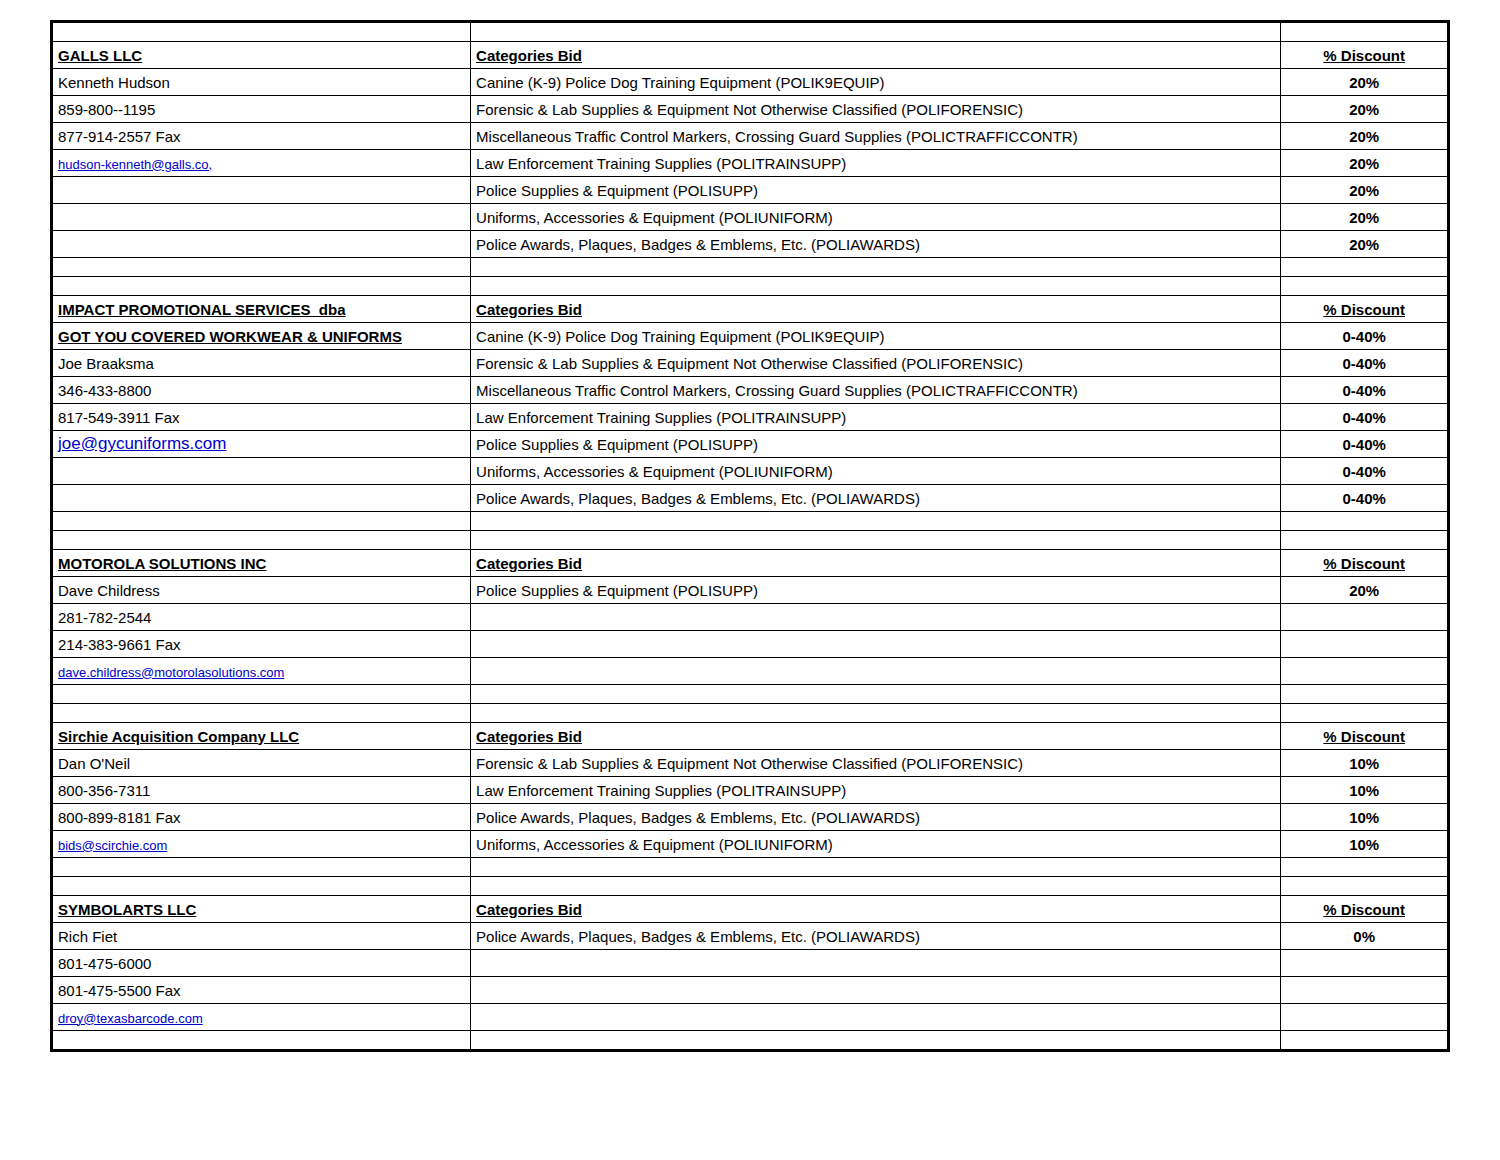| GALLS LLC | Categories Bid | % Discount |
| Kenneth Hudson | Canine (K-9) Police Dog Training Equipment (POLIK9EQUIP) | 20% |
| 859-800--1195 | Forensic & Lab Supplies & Equipment Not Otherwise Classified (POLIFORENSIC) | 20% |
| 877-914-2557 Fax | Miscellaneous Traffic Control Markers, Crossing Guard Supplies (POLICTRAFFICCONTR) | 20% |
| hudson-kenneth@galls.co, | Law Enforcement Training Supplies (POLITRAINSUPP) | 20% |
| | Police Supplies & Equipment (POLISUPP) | 20% |
| | Uniforms, Accessories & Equipment (POLIUNIFORM) | 20% |
| | Police Awards, Plaques, Badges & Emblems, Etc. (POLIAWARDS) | 20% |
| IMPACT PROMOTIONAL SERVICES dba | Categories Bid | % Discount |
| GOT YOU COVERED WORKWEAR & UNIFORMS | Canine (K-9) Police Dog Training Equipment (POLIK9EQUIP) | 0-40% |
| Joe Braaksma | Forensic & Lab Supplies & Equipment Not Otherwise Classified (POLIFORENSIC) | 0-40% |
| 346-433-8800 | Miscellaneous Traffic Control Markers, Crossing Guard Supplies (POLICTRAFFICCONTR) | 0-40% |
| 817-549-3911 Fax | Law Enforcement Training Supplies (POLITRAINSUPP) | 0-40% |
| joe@gycuniforms.com | Police Supplies & Equipment (POLISUPP) | 0-40% |
| | Uniforms, Accessories & Equipment (POLIUNIFORM) | 0-40% |
| | Police Awards, Plaques, Badges & Emblems, Etc. (POLIAWARDS) | 0-40% |
| MOTOROLA SOLUTIONS INC | Categories Bid | % Discount |
| Dave Childress | Police Supplies & Equipment (POLISUPP) | 20% |
| 281-782-2544 | | |
| 214-383-9661 Fax | | |
| dave.childress@motorolasolutions.com | | |
| Sirchie Acquisition Company LLC | Categories Bid | % Discount |
| Dan O'Neil | Forensic & Lab Supplies & Equipment Not Otherwise Classified (POLIFORENSIC) | 10% |
| 800-356-7311 | Law Enforcement Training Supplies (POLITRAINSUPP) | 10% |
| 800-899-8181 Fax | Police Awards, Plaques, Badges & Emblems, Etc. (POLIAWARDS) | 10% |
| bids@scirchie.com | Uniforms, Accessories & Equipment (POLIUNIFORM) | 10% |
| SYMBOLARTS LLC | Categories Bid | % Discount |
| Rich Fiet | Police Awards, Plaques, Badges & Emblems, Etc. (POLIAWARDS) | 0% |
| 801-475-6000 | | |
| 801-475-5500 Fax | | |
| droy@texasbarcode.com | | |